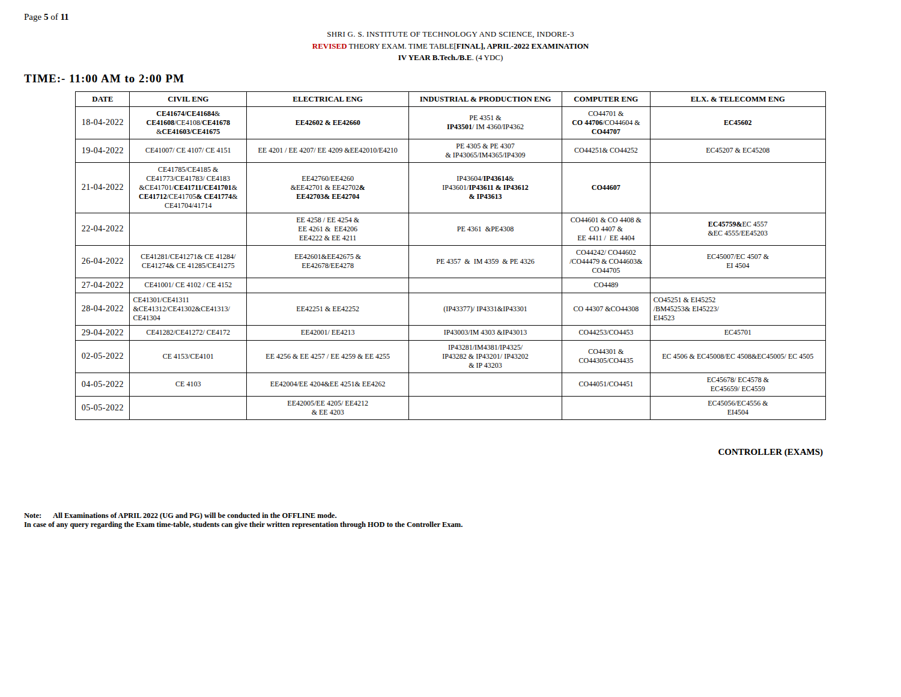Page 5 of 11
SHRI G. S. INSTITUTE OF TECHNOLOGY AND SCIENCE, INDORE-3
REVISED THEORY EXAM. TIME TABLE[FINAL], APRIL-2022 EXAMINATION
IV YEAR B.Tech./B.E. (4 YDC)
TIME:- 11:00 AM to 2:00 PM
| DATE | CIVIL ENG | ELECTRICAL ENG | INDUSTRIAL & PRODUCTION ENG | COMPUTER ENG | ELX. & TELECOMM ENG |
| --- | --- | --- | --- | --- | --- |
| 18-04-2022 | CE41674/CE41684 & CE41608 /CE4108/ CE41678 & CE41603/CE41675 | EE42602 & EE42660 | PE 4351 & IP43501 / IM 4360/IP4362 | CO44701 & CO 44706 /CO44604 & CO44707 | EC45602 |
| 19-04-2022 | CE41007/ CE 4107/ CE 4151 | EE 4201 / EE 4207/ EE 4209 &EE42010/E4210 | PE 4305 & PE 4307 & IP43065/IM4365/IP4309 | CO44251& CO44252 | EC45207 & EC45208 |
| 21-04-2022 | CE41785/CE4185 & CE41773/CE41783/ CE4183 &CE41701/ CE41711/CE41701 & CE41712 /CE41705 & CE41774 & CE41704/41714 | EE42760/EE4260 &EE42701 & EE42702 & EE42703& EE42704 | IP43604/ IP43614 & IP43601/ IP43611 & IP43612 & IP43613 | CO44607 | |
| 22-04-2022 | | EE 4258 / EE 4254 & EE 4261 & EE4206 EE4222 & EE 4211 | PE 4361 &PE4308 | CO44601 & CO 4408 & CO 4407 & EE 4411 / EE 4404 | EC45759& EC 4557 &EC 4555/EE45203 |
| 26-04-2022 | CE41281/CE41271& CE 41284/ CE41274& CE 41285/CE41275 | EE42601&EE42675 & EE42678/EE4278 | PE 4357 & IM 4359 & PE 4326 | CO44242/ CO44602 /CO44479 & CO44603& CO44705 | EC45007/EC 4507 & EI 4504 |
| 27-04-2022 | CE41001/ CE 4102 / CE 4152 | | | CO4489 | |
| 28-04-2022 | CE41301/CE41311 &CE41312/CE41302&CE41313/ CE41304 | EE42251 & EE42252 | (IP43377)/ IP4331&IP43301 | CO 44307 &CO44308 | CO45251 & EI45252 /BM45253& EI45223/ EI4523 |
| 29-04-2022 | CE41282/CE41272/ CE4172 | EE42001/ EE4213 | IP43003/IM 4303 &IP43013 | CO44253/CO4453 | EC45701 |
| 02-05-2022 | CE 4153/CE4101 | EE 4256 & EE 4257 / EE 4259 & EE 4255 | IP43281/IM4381/IP4325/ IP43282 & IP43201/ IP43202 & IP 43203 | CO44301 & CO44305/CO4435 | EC 4506 & EC45008/EC 4508&EC45005/ EC 4505 |
| 04-05-2022 | CE 4103 | EE42004/EE 4204&EE 4251& EE4262 | | CO44051/CO4451 | EC45678/ EC4578 & EC45659/ EC4559 |
| 05-05-2022 | | EE42005/EE 4205/ EE4212 & EE 4203 | | | EC45056/EC4556 & EI4504 |
CONTROLLER (EXAMS)
Note: All Examinations of APRIL 2022 (UG and PG) will be conducted in the OFFLINE mode.
In case of any query regarding the Exam time-table, students can give their written representation through HOD to the Controller Exam.